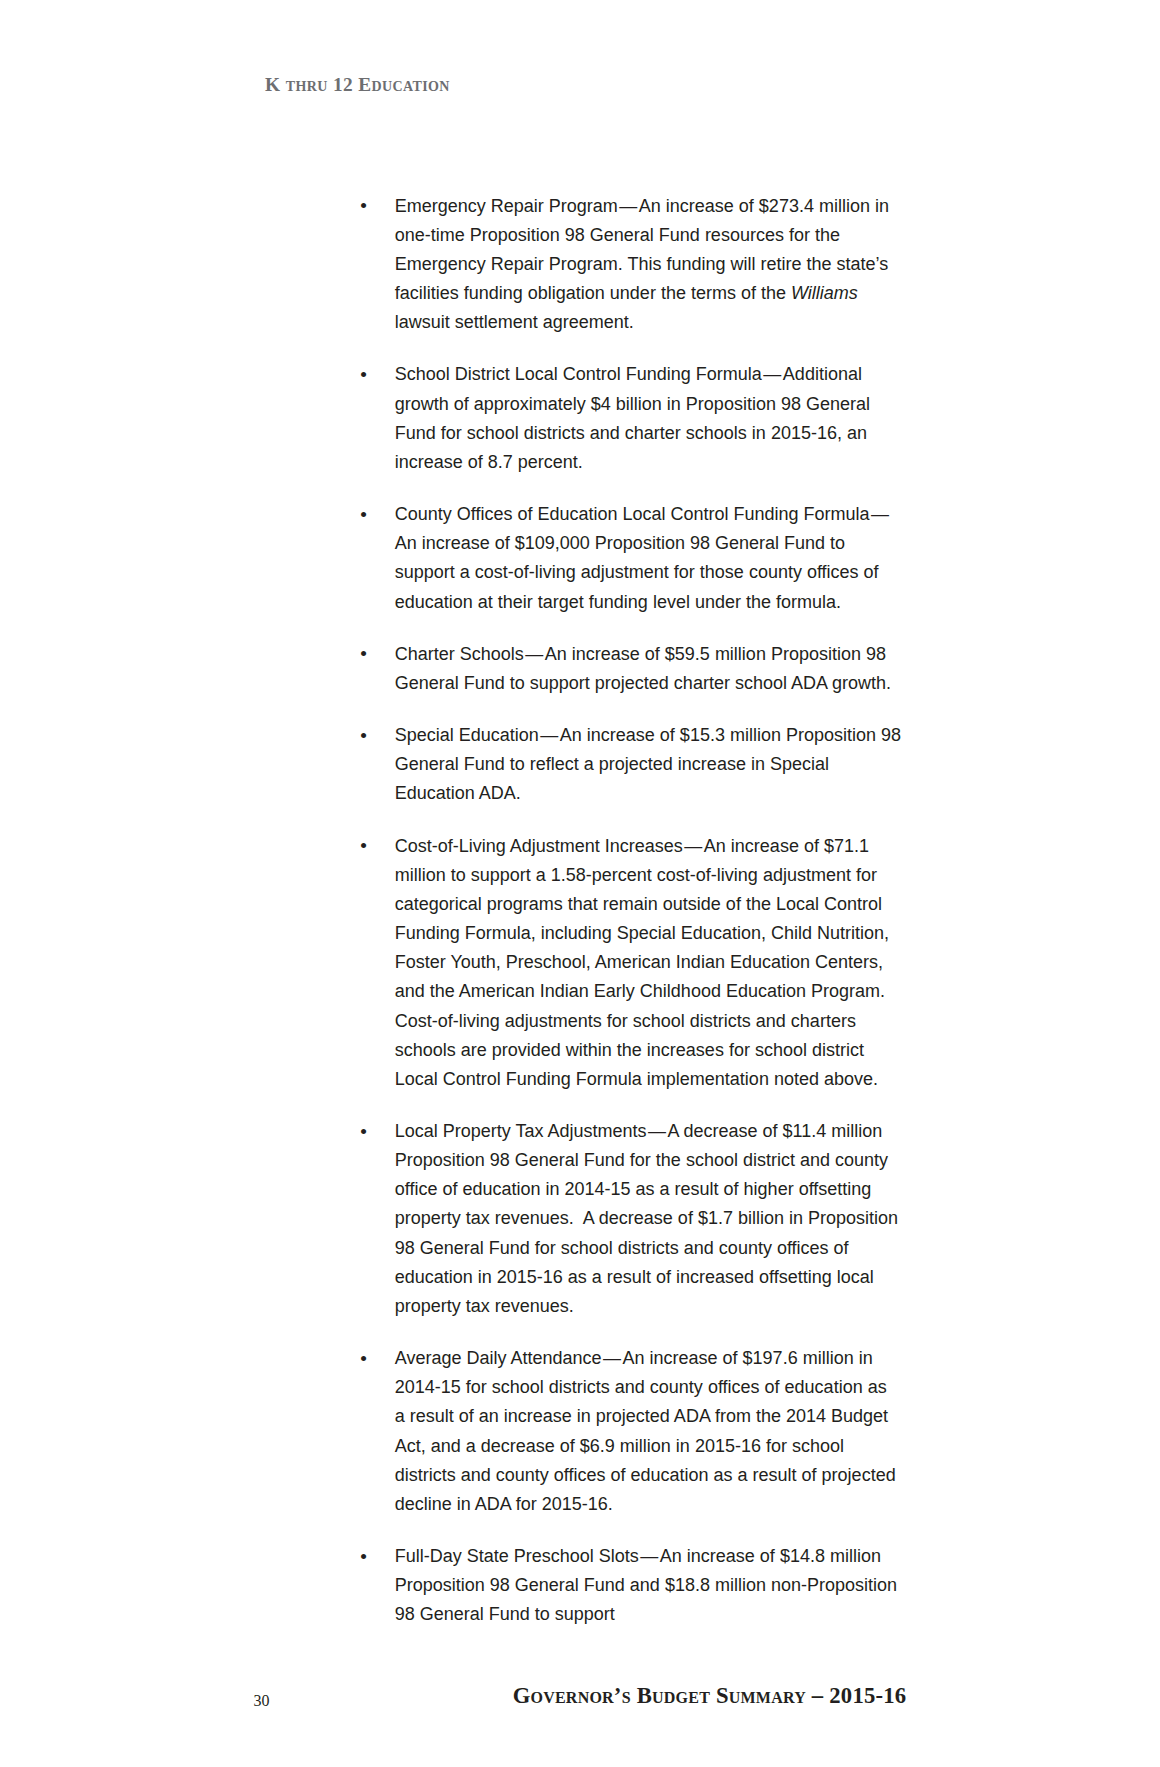K thru 12 Education
Emergency Repair Program — An increase of $273.4 million in one-time Proposition 98 General Fund resources for the Emergency Repair Program. This funding will retire the state’s facilities funding obligation under the terms of the Williams lawsuit settlement agreement.
School District Local Control Funding Formula — Additional growth of approximately $4 billion in Proposition 98 General Fund for school districts and charter schools in 2015-16, an increase of 8.7 percent.
County Offices of Education Local Control Funding Formula — An increase of $109,000 Proposition 98 General Fund to support a cost-of-living adjustment for those county offices of education at their target funding level under the formula.
Charter Schools — An increase of $59.5 million Proposition 98 General Fund to support projected charter school ADA growth.
Special Education — An increase of $15.3 million Proposition 98 General Fund to reflect a projected increase in Special Education ADA.
Cost-of-Living Adjustment Increases — An increase of $71.1 million to support a 1.58-percent cost-of-living adjustment for categorical programs that remain outside of the Local Control Funding Formula, including Special Education, Child Nutrition, Foster Youth, Preschool, American Indian Education Centers, and the American Indian Early Childhood Education Program. Cost-of-living adjustments for school districts and charters schools are provided within the increases for school district Local Control Funding Formula implementation noted above.
Local Property Tax Adjustments — A decrease of $11.4 million Proposition 98 General Fund for the school district and county office of education in 2014-15 as a result of higher offsetting property tax revenues. A decrease of $1.7 billion in Proposition 98 General Fund for school districts and county offices of education in 2015-16 as a result of increased offsetting local property tax revenues.
Average Daily Attendance — An increase of $197.6 million in 2014-15 for school districts and county offices of education as a result of an increase in projected ADA from the 2014 Budget Act, and a decrease of $6.9 million in 2015-16 for school districts and county offices of education as a result of projected decline in ADA for 2015-16.
Full-Day State Preschool Slots — An increase of $14.8 million Proposition 98 General Fund and $18.8 million non-Proposition 98 General Fund to support
30
Governor’s Budget Summary – 2015-16